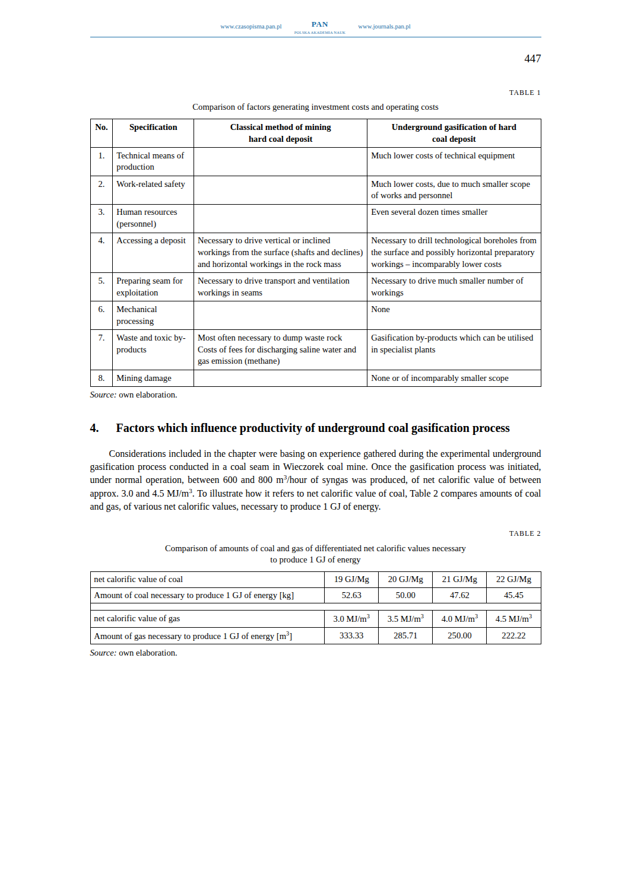www.czasopisma.pan.pl PANPOLSKA AKADEMIA NAUK www.journals.pan.pl
447
TABLE 1
Comparison of factors generating investment costs and operating costs
| No. | Specification | Classical method of mining hard coal deposit | Underground gasification of hard coal deposit |
| --- | --- | --- | --- |
| 1. | Technical means of production | | Much lower costs of technical equipment |
| 2. | Work-related safety | | Much lower costs, due to much smaller scope of works and personnel |
| 3. | Human resources (personnel) | | Even several dozen times smaller |
| 4. | Accessing a deposit | Necessary to drive vertical or inclined workings from the surface (shafts and declines) and horizontal workings in the rock mass | Necessary to drill technological boreholes from the surface and possibly horizontal preparatory workings – incomparably lower costs |
| 5. | Preparing seam for exploitation | Necessary to drive transport and ventilation workings in seams | Necessary to drive much smaller number of workings |
| 6. | Mechanical processing | | None |
| 7. | Waste and toxic by-products | Most often necessary to dump waste rock Costs of fees for discharging saline water and gas emission (methane) | Gasification by-products which can be utilised in specialist plants |
| 8. | Mining damage | | None or of incomparably smaller scope |
Source: own elaboration.
4. Factors which influence productivity of underground coal gasification process
Considerations included in the chapter were basing on experience gathered during the experimental underground gasification process conducted in a coal seam in Wieczorek coal mine. Once the gasification process was initiated, under normal operation, between 600 and 800 m3/hour of syngas was produced, of net calorific value of between approx. 3.0 and 4.5 MJ/m3. To illustrate how it refers to net calorific value of coal, Table 2 compares amounts of coal and gas, of various net calorific values, necessary to produce 1 GJ of energy.
TABLE 2
Comparison of amounts of coal and gas of differentiated net calorific values necessary
to produce 1 GJ of energy
| net calorific value of coal | 19 GJ/Mg | 20 GJ/Mg | 21 GJ/Mg | 22 GJ/Mg |
| Amount of coal necessary to produce 1 GJ of energy [kg] | 52.63 | 50.00 | 47.62 | 45.45 |
| net calorific value of gas | 3.0 MJ/m 3 | 3.5 MJ/m 3 | 4.0 MJ/m 3 | 4.5 MJ/m 3 |
| Amount of gas necessary to produce 1 GJ of energy [m 3 ] | 333.33 | 285.71 | 250.00 | 222.22 |
Source: own elaboration.